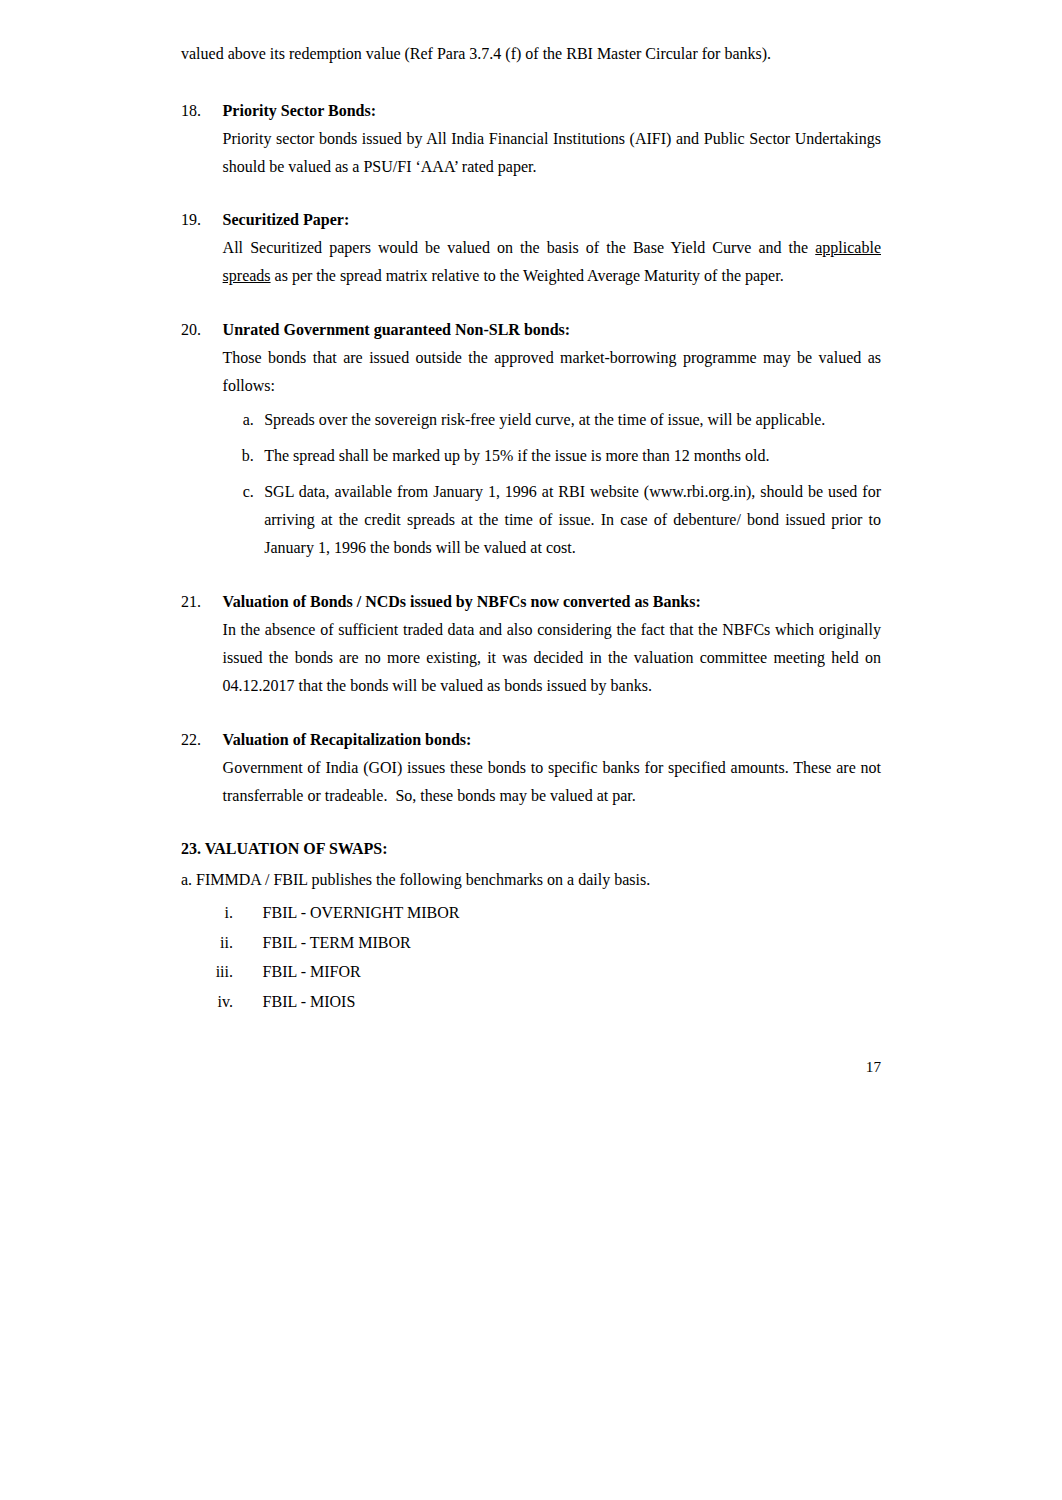valued above its redemption value (Ref Para 3.7.4 (f) of the RBI Master Circular for banks).
18. Priority Sector Bonds:
Priority sector bonds issued by All India Financial Institutions (AIFI) and Public Sector Undertakings should be valued as a PSU/FI ‘AAA’ rated paper.
19. Securitized Paper:
All Securitized papers would be valued on the basis of the Base Yield Curve and the applicable spreads as per the spread matrix relative to the Weighted Average Maturity of the paper.
20. Unrated Government guaranteed Non-SLR bonds:
Those bonds that are issued outside the approved market-borrowing programme may be valued as follows:
Spreads over the sovereign risk-free yield curve, at the time of issue, will be applicable.
The spread shall be marked up by 15% if the issue is more than 12 months old.
SGL data, available from January 1, 1996 at RBI website (www.rbi.org.in), should be used for arriving at the credit spreads at the time of issue. In case of debenture/ bond issued prior to January 1, 1996 the bonds will be valued at cost.
21. Valuation of Bonds / NCDs issued by NBFCs now converted as Banks:
In the absence of sufficient traded data and also considering the fact that the NBFCs which originally issued the bonds are no more existing, it was decided in the valuation committee meeting held on 04.12.2017 that the bonds will be valued as bonds issued by banks.
22. Valuation of Recapitalization bonds:
Government of India (GOI) issues these bonds to specific banks for specified amounts. These are not transferrable or tradeable. So, these bonds may be valued at par.
23. VALUATION OF SWAPS:
a. FIMMDA / FBIL publishes the following benchmarks on a daily basis.
FBIL - OVERNIGHT MIBOR
FBIL - TERM MIBOR
FBIL - MIFOR
FBIL - MIOIS
17